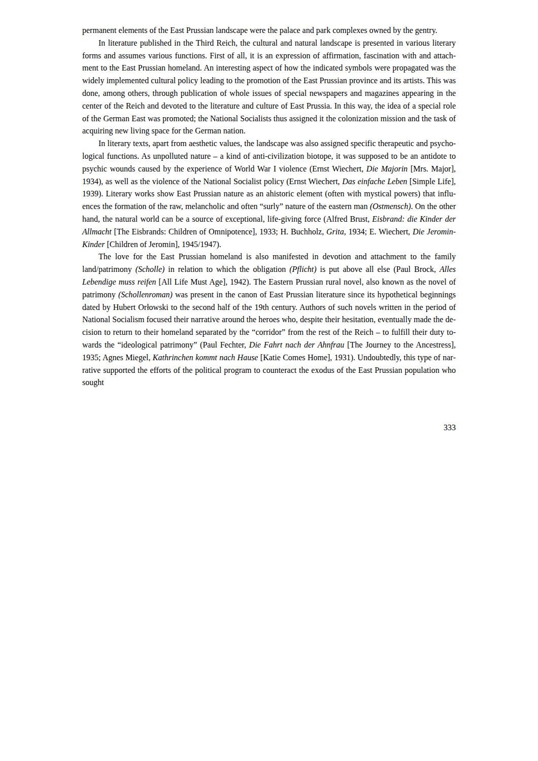permanent elements of the East Prussian landscape were the palace and park complexes owned by the gentry.
In literature published in the Third Reich, the cultural and natural landscape is presented in various literary forms and assumes various functions. First of all, it is an expression of affirmation, fascination with and attachment to the East Prussian homeland. An interesting aspect of how the indicated symbols were propagated was the widely implemented cultural policy leading to the promotion of the East Prussian province and its artists. This was done, among others, through publication of whole issues of special newspapers and magazines appearing in the center of the Reich and devoted to the literature and culture of East Prussia. In this way, the idea of a special role of the German East was promoted; the National Socialists thus assigned it the colonization mission and the task of acquiring new living space for the German nation.
In literary texts, apart from aesthetic values, the landscape was also assigned specific therapeutic and psychological functions. As unpolluted nature – a kind of anti-civilization biotope, it was supposed to be an antidote to psychic wounds caused by the experience of World War I violence (Ernst Wiechert, Die Majorin [Mrs. Major], 1934), as well as the violence of the National Socialist policy (Ernst Wiechert, Das einfache Leben [Simple Life], 1939). Literary works show East Prussian nature as an ahistoric element (often with mystical powers) that influences the formation of the raw, melancholic and often “surly” nature of the eastern man (Ostmensch). On the other hand, the natural world can be a source of exceptional, life-giving force (Alfred Brust, Eisbrand: die Kinder der Allmacht [The Eisbrands: Children of Omnipotence], 1933; H. Buchholz, Grita, 1934; E. Wiechert, Die Jeromin-Kinder [Children of Jeromin], 1945/1947).
The love for the East Prussian homeland is also manifested in devotion and attachment to the family land/patrimony (Scholle) in relation to which the obligation (Pflicht) is put above all else (Paul Brock, Alles Lebendige muss reifen [All Life Must Age], 1942). The Eastern Prussian rural novel, also known as the novel of patrimony (Schollenroman) was present in the canon of East Prussian literature since its hypothetical beginnings dated by Hubert Orłowski to the second half of the 19th century. Authors of such novels written in the period of National Socialism focused their narrative around the heroes who, despite their hesitation, eventually made the decision to return to their homeland separated by the “corridor” from the rest of the Reich – to fulfill their duty towards the “ideological patrimony” (Paul Fechter, Die Fahrt nach der Ahnfrau [The Journey to the Ancestress], 1935; Agnes Miegel, Kathrinchen kommt nach Hause [Katie Comes Home], 1931). Undoubtedly, this type of narrative supported the efforts of the political program to counteract the exodus of the East Prussian population who sought
333